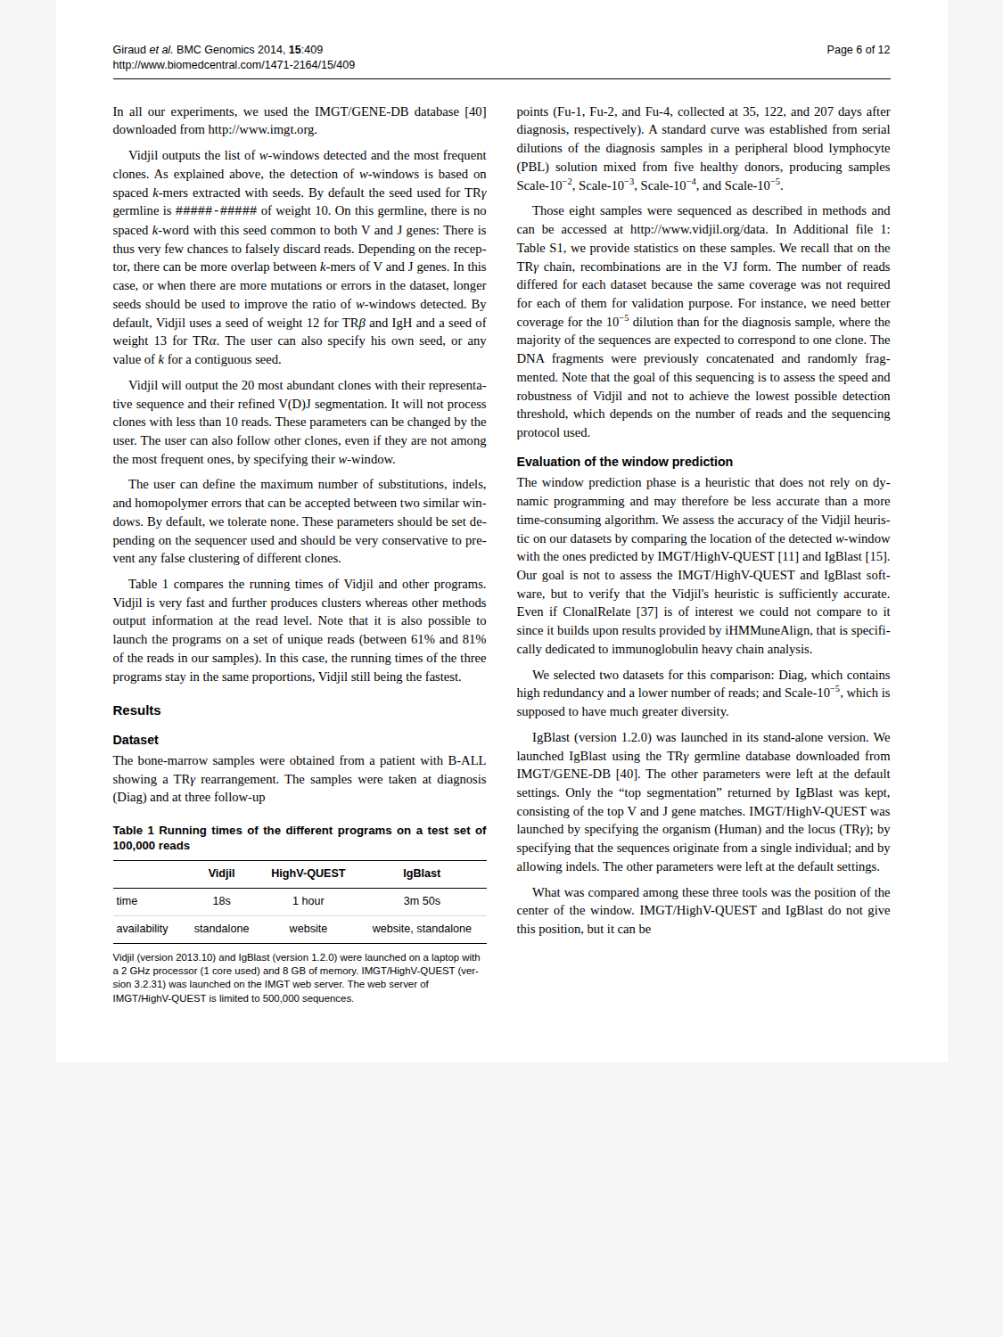Giraud et al. BMC Genomics 2014, 15:409
http://www.biomedcentral.com/1471-2164/15/409
Page 6 of 12
In all our experiments, we used the IMGT/GENE-DB database [40] downloaded from http://www.imgt.org.
Vidjil outputs the list of w-windows detected and the most frequent clones. As explained above, the detection of w-windows is based on spaced k-mers extracted with seeds. By default the seed used for TRγ germline is #####-##### of weight 10. On this germline, there is no spaced k-word with this seed common to both V and J genes: There is thus very few chances to falsely discard reads. Depending on the receptor, there can be more overlap between k-mers of V and J genes. In this case, or when there are more mutations or errors in the dataset, longer seeds should be used to improve the ratio of w-windows detected. By default, Vidjil uses a seed of weight 12 for TRβ and IgH and a seed of weight 13 for TRα. The user can also specify his own seed, or any value of k for a contiguous seed.
Vidjil will output the 20 most abundant clones with their representative sequence and their refined V(D)J segmentation. It will not process clones with less than 10 reads. These parameters can be changed by the user. The user can also follow other clones, even if they are not among the most frequent ones, by specifying their w-window.
The user can define the maximum number of substitutions, indels, and homopolymer errors that can be accepted between two similar windows. By default, we tolerate none. These parameters should be set depending on the sequencer used and should be very conservative to prevent any false clustering of different clones.
Table 1 compares the running times of Vidjil and other programs. Vidjil is very fast and further produces clusters whereas other methods output information at the read level. Note that it is also possible to launch the programs on a set of unique reads (between 61% and 81% of the reads in our samples). In this case, the running times of the three programs stay in the same proportions, Vidjil still being the fastest.
Results
Dataset
The bone-marrow samples were obtained from a patient with B-ALL showing a TRγ rearrangement. The samples were taken at diagnosis (Diag) and at three follow-up
Table 1 Running times of the different programs on a test set of 100,000 reads
| | Vidjil | HighV-QUEST | IgBlast |
| --- | --- | --- | --- |
| time | 18s | 1 hour | 3m 50s |
| availability | standalone | website | website, standalone |
Vidjil (version 2013.10) and IgBlast (version 1.2.0) were launched on a laptop with a 2 GHz processor (1 core used) and 8 GB of memory. IMGT/HighV-QUEST (version 3.2.31) was launched on the IMGT web server. The web server of IMGT/HighV-QUEST is limited to 500,000 sequences.
points (Fu-1, Fu-2, and Fu-4, collected at 35, 122, and 207 days after diagnosis, respectively). A standard curve was established from serial dilutions of the diagnosis samples in a peripheral blood lymphocyte (PBL) solution mixed from five healthy donors, producing samples Scale-10−2, Scale-10−3, Scale-10−4, and Scale-10−5.
Those eight samples were sequenced as described in methods and can be accessed at http://www.vidjil.org/data. In Additional file 1: Table S1, we provide statistics on these samples. We recall that on the TRγ chain, recombinations are in the VJ form. The number of reads differed for each dataset because the same coverage was not required for each of them for validation purpose. For instance, we need better coverage for the 10−5 dilution than for the diagnosis sample, where the majority of the sequences are expected to correspond to one clone. The DNA fragments were previously concatenated and randomly fragmented. Note that the goal of this sequencing is to assess the speed and robustness of Vidjil and not to achieve the lowest possible detection threshold, which depends on the number of reads and the sequencing protocol used.
Evaluation of the window prediction
The window prediction phase is a heuristic that does not rely on dynamic programming and may therefore be less accurate than a more time-consuming algorithm. We assess the accuracy of the Vidjil heuristic on our datasets by comparing the location of the detected w-window with the ones predicted by IMGT/HighV-QUEST [11] and IgBlast [15]. Our goal is not to assess the IMGT/HighV-QUEST and IgBlast software, but to verify that the Vidjil's heuristic is sufficiently accurate. Even if ClonalRelate [37] is of interest we could not compare to it since it builds upon results provided by iHMMuneAlign, that is specifically dedicated to immunoglobulin heavy chain analysis.
We selected two datasets for this comparison: Diag, which contains high redundancy and a lower number of reads; and Scale-10−5, which is supposed to have much greater diversity.
IgBlast (version 1.2.0) was launched in its stand-alone version. We launched IgBlast using the TRγ germline database downloaded from IMGT/GENE-DB [40]. The other parameters were left at the default settings. Only the “top segmentation” returned by IgBlast was kept, consisting of the top V and J gene matches. IMGT/HighV-QUEST was launched by specifying the organism (Human) and the locus (TRγ); by specifying that the sequences originate from a single individual; and by allowing indels. The other parameters were left at the default settings.
What was compared among these three tools was the position of the center of the window. IMGT/HighV-QUEST and IgBlast do not give this position, but it can be